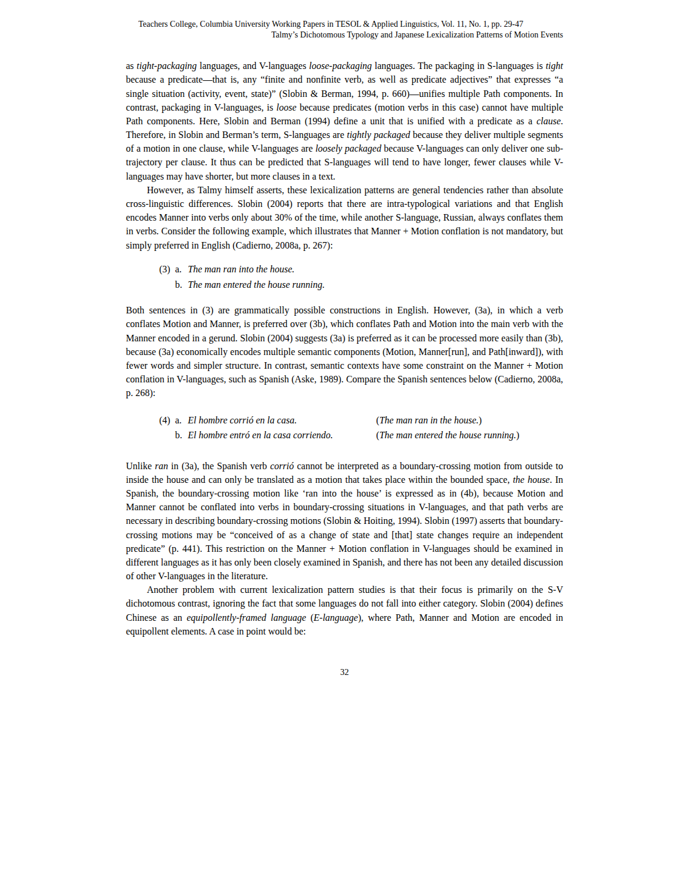Teachers College, Columbia University Working Papers in TESOL & Applied Linguistics, Vol. 11, No. 1, pp. 29-47 Talmy’s Dichotomous Typology and Japanese Lexicalization Patterns of Motion Events
as tight-packaging languages, and V-languages loose-packaging languages. The packaging in S-languages is tight because a predicate—that is, any “finite and nonfinite verb, as well as predicate adjectives” that expresses “a single situation (activity, event, state)” (Slobin & Berman, 1994, p. 660)—unifies multiple Path components. In contrast, packaging in V-languages, is loose because predicates (motion verbs in this case) cannot have multiple Path components. Here, Slobin and Berman (1994) define a unit that is unified with a predicate as a clause. Therefore, in Slobin and Berman’s term, S-languages are tightly packaged because they deliver multiple segments of a motion in one clause, while V-languages are loosely packaged because V-languages can only deliver one sub-trajectory per clause. It thus can be predicted that S-languages will tend to have longer, fewer clauses while V-languages may have shorter, but more clauses in a text.
However, as Talmy himself asserts, these lexicalization patterns are general tendencies rather than absolute cross-linguistic differences. Slobin (2004) reports that there are intra-typological variations and that English encodes Manner into verbs only about 30% of the time, while another S-language, Russian, always conflates them in verbs. Consider the following example, which illustrates that Manner + Motion conflation is not mandatory, but simply preferred in English (Cadierno, 2008a, p. 267):
| (3) | a. | The man ran into the house. |
| | b. | The man entered the house running. |
Both sentences in (3) are grammatically possible constructions in English. However, (3a), in which a verb conflates Motion and Manner, is preferred over (3b), which conflates Path and Motion into the main verb with the Manner encoded in a gerund. Slobin (2004) suggests (3a) is preferred as it can be processed more easily than (3b), because (3a) economically encodes multiple semantic components (Motion, Manner[run], and Path[inward]), with fewer words and simpler structure. In contrast, semantic contexts have some constraint on the Manner + Motion conflation in V-languages, such as Spanish (Aske, 1989). Compare the Spanish sentences below (Cadierno, 2008a, p. 268):
| (4) | a. | El hombre corrió en la casa. | ( The man ran in the house. ) |
| | b. | El hombre entró en la casa corriendo. | ( The man entered the house running. ) |
Unlike ran in (3a), the Spanish verb corrió cannot be interpreted as a boundary-crossing motion from outside to inside the house and can only be translated as a motion that takes place within the bounded space, the house. In Spanish, the boundary-crossing motion like ‘ran into the house’ is expressed as in (4b), because Motion and Manner cannot be conflated into verbs in boundary-crossing situations in V-languages, and that path verbs are necessary in describing boundary-crossing motions (Slobin & Hoiting, 1994). Slobin (1997) asserts that boundary-crossing motions may be “conceived of as a change of state and [that] state changes require an independent predicate” (p. 441). This restriction on the Manner + Motion conflation in V-languages should be examined in different languages as it has only been closely examined in Spanish, and there has not been any detailed discussion of other V-languages in the literature.
Another problem with current lexicalization pattern studies is that their focus is primarily on the S-V dichotomous contrast, ignoring the fact that some languages do not fall into either category. Slobin (2004) defines Chinese as an equipollently-framed language (E-language), where Path, Manner and Motion are encoded in equipollent elements. A case in point would be:
32